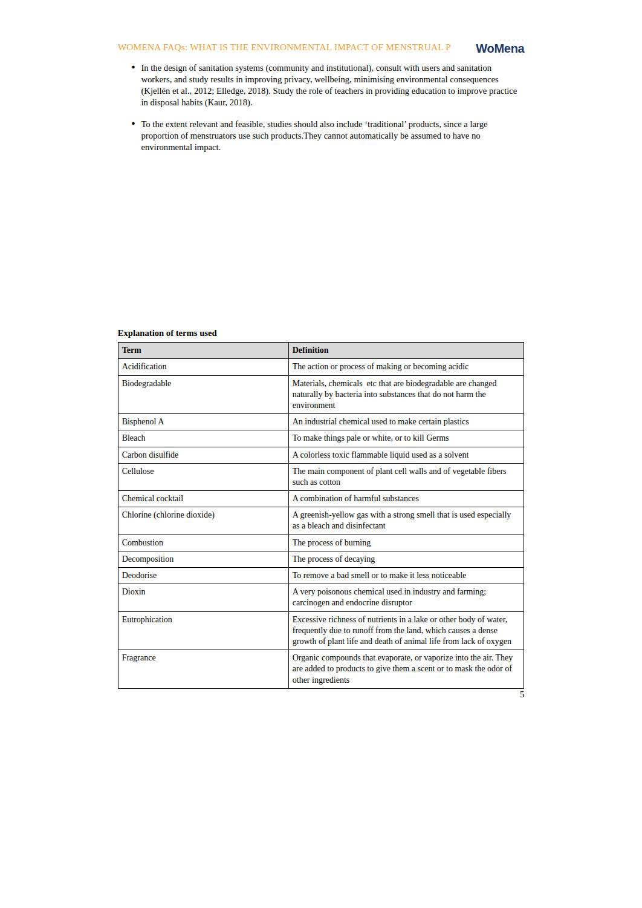WOMENA FAQs: WHAT IS THE ENVIRONMENTAL IMPACT OF MENSTRUAL PRODUC · · · · · · WoMena · · · · · ·
In the design of sanitation systems (community and institutional), consult with users and sanitation workers, and study results in improving privacy, wellbeing, minimising environmental consequences (Kjellén et al., 2012; Elledge, 2018). Study the role of teachers in providing education to improve practice in disposal habits (Kaur, 2018).
To the extent relevant and feasible, studies should also include ‘traditional’ products, since a large proportion of menstruators use such products.They cannot automatically be assumed to have no environmental impact.
Explanation of terms used
| Term | Definition |
| --- | --- |
| Acidification | The action or process of making or becoming acidic |
| Biodegradable | Materials, chemicals etc that are biodegradable are changed naturally by bacteria into substances that do not harm the environment |
| Bisphenol A | An industrial chemical used to make certain plastics |
| Bleach | To make things pale or white, or to kill Germs |
| Carbon disulfide | A colorless toxic flammable liquid used as a solvent |
| Cellulose | The main component of plant cell walls and of vegetable fibers such as cotton |
| Chemical cocktail | A combination of harmful substances |
| Chlorine (chlorine dioxide) | A greenish-yellow gas with a strong smell that is used especially as a bleach and disinfectant |
| Combustion | The process of burning |
| Decomposition | The process of decaying |
| Deodorise | To remove a bad smell or to make it less noticeable |
| Dioxin | A very poisonous chemical used in industry and farming; carcinogen and endocrine disruptor |
| Eutrophication | Excessive richness of nutrients in a lake or other body of water, frequently due to runoff from the land, which causes a dense growth of plant life and death of animal life from lack of oxygen |
| Fragrance | Organic compounds that evaporate, or vaporize into the air. They are added to products to give them a scent or to mask the odor of other ingredients |
5